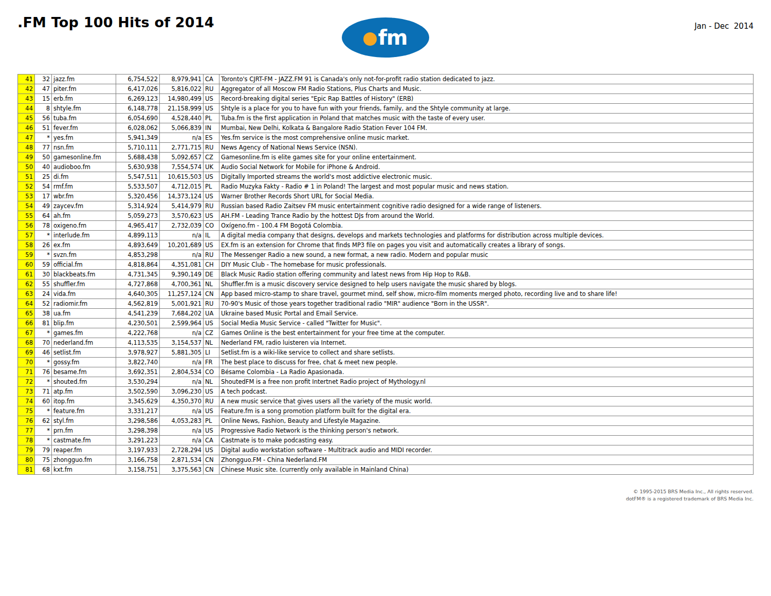.FM Top 100 Hits of 2014
fm
Jan - Dec 2014
| 41 | 32 | jazz.fm | 6,754,522 | 8,979,941 | CA | Toronto's CJRT-FM - JAZZ.FM 91 is Canada's only not-for-profit radio station dedicated to jazz. |
| 42 | 47 | piter.fm | 6,417,026 | 5,816,022 | RU | Aggregator of all Moscow FM Radio Stations, Plus Charts and Music. |
| 43 | 15 | erb.fm | 6,269,123 | 14,980,499 | US | Record-breaking digital series "Epic Rap Battles of History" (ERB) |
| 44 | 8 | shtyle.fm | 6,148,778 | 21,158,999 | US | Shtyle is a place for you to have fun with your friends, family, and the Shtyle community at large. |
| 45 | 56 | tuba.fm | 6,054,690 | 4,528,440 | PL | Tuba.fm is the first application in Poland that matches music with the taste of every user. |
| 46 | 51 | fever.fm | 6,028,062 | 5,066,839 | IN | Mumbai, New Delhi, Kolkata & Bangalore Radio Station Fever 104 FM. |
| 47 | * | yes.fm | 5,941,349 | n/a | ES | Yes.fm service is the most comprehensive online music market. |
| 48 | 77 | nsn.fm | 5,710,111 | 2,771,715 | RU | News Agency of National News Service (NSN). |
| 49 | 50 | gamesonline.fm | 5,688,438 | 5,092,657 | CZ | Gamesonline.fm is elite games site for your online entertainment. |
| 50 | 40 | audioboo.fm | 5,630,938 | 7,554,574 | UK | Audio Social Network for Mobile for iPhone & Android. |
| 51 | 25 | di.fm | 5,547,511 | 10,615,503 | US | Digitally Imported streams the world's most addictive electronic music. |
| 52 | 54 | rmf.fm | 5,533,507 | 4,712,015 | PL | Radio Muzyka Fakty - Radio # 1 in Poland! The largest and most popular music and news station. |
| 53 | 17 | wbr.fm | 5,320,456 | 14,373,124 | US | Warner Brother Records Short URL for Social Media. |
| 54 | 49 | zaycev.fm | 5,314,924 | 5,414,979 | RU | Russian based Radio Zaitsev FM music entertainment cognitive radio designed for a wide range of listeners. |
| 55 | 64 | ah.fm | 5,059,273 | 3,570,623 | US | AH.FM - Leading Trance Radio by the hottest DJs from around the World. |
| 56 | 78 | oxigeno.fm | 4,965,417 | 2,732,039 | CO | Oxígeno.fm - 100.4 FM Bogotá Colombia. |
| 57 | * | interlude.fm | 4,899,113 | n/a | IL | A digital media company that designs, develops and markets technologies and platforms for distribution across multiple devices. |
| 58 | 26 | ex.fm | 4,893,649 | 10,201,689 | US | EX.fm is an extension for Chrome that finds MP3 file on pages you visit and automatically creates a library of songs. |
| 59 | * | svzn.fm | 4,853,298 | n/a | RU | The Messenger Radio a new sound, a new format, a new radio. Modern and popular music |
| 60 | 59 | official.fm | 4,818,864 | 4,351,081 | CH | DIY Music Club - The homebase for music professionals. |
| 61 | 30 | blackbeats.fm | 4,731,345 | 9,390,149 | DE | Black Music Radio station offering community and latest news from Hip Hop to R&B. |
| 62 | 55 | shuffler.fm | 4,727,868 | 4,700,361 | NL | Shuffler.fm is a music discovery service designed to help users navigate the music shared by blogs. |
| 63 | 24 | vida.fm | 4,640,305 | 11,257,124 | CN | App based micro-stamp to share travel, gourmet mind, self show, micro-film moments merged photo, recording live and to share life! |
| 64 | 52 | radiomir.fm | 4,562,819 | 5,001,921 | RU | 70-90's Music of those years together traditional radio "MIR" audience "Born in the USSR". |
| 65 | 38 | ua.fm | 4,541,239 | 7,684,202 | UA | Ukraine based Music Portal and Email Service. |
| 66 | 81 | blip.fm | 4,230,501 | 2,599,964 | US | Social Media Music Service - called "Twitter for Music". |
| 67 | * | games.fm | 4,222,768 | n/a | CZ | Games Online is the best entertainment for your free time at the computer. |
| 68 | 70 | nederland.fm | 4,113,535 | 3,154,537 | NL | Nederland FM, radio luisteren via Internet. |
| 69 | 46 | setlist.fm | 3,978,927 | 5,881,305 | LI | Setlist.fm is a wiki-like service to collect and share setlists. |
| 70 | * | gossy.fm | 3,822,740 | n/a | FR | The best place to discuss for free, chat & meet new people. |
| 71 | 76 | besame.fm | 3,692,351 | 2,804,534 | CO | Bésame Colombia - La Radio Apasionada. |
| 72 | * | shouted.fm | 3,530,294 | n/a | NL | ShoutedFM is a free non profit Intertnet Radio project of Mythology.nl |
| 73 | 71 | atp.fm | 3,502,590 | 3,096,230 | US | A tech podcast. |
| 74 | 60 | itop.fm | 3,345,629 | 4,350,370 | RU | A new music service that gives users all the variety of the music world. |
| 75 | * | feature.fm | 3,331,217 | n/a | US | Feature.fm is a song promotion platform built for the digital era. |
| 76 | 62 | styl.fm | 3,298,586 | 4,053,283 | PL | Online News, Fashion, Beauty and Lifestyle Magazine. |
| 77 | * | prn.fm | 3,298,398 | n/a | US | Progressive Radio Network is the thinking person's network. |
| 78 | * | castmate.fm | 3,291,223 | n/a | CA | Castmate is to make podcasting easy. |
| 79 | 79 | reaper.fm | 3,197,933 | 2,728,294 | US | Digital audio workstation software - Multitrack audio and MIDI recorder. |
| 80 | 75 | zhongguo.fm | 3,166,758 | 2,871,534 | CN | Zhongguo.FM - China Nederland.FM |
| 81 | 68 | kxt.fm | 3,158,751 | 3,375,563 | CN | Chinese Music site. (currently only available in Mainland China) |
© 1995-2015 BRS Media Inc., All rights reserved.
dotFM® is a registered trademark of BRS Media Inc.